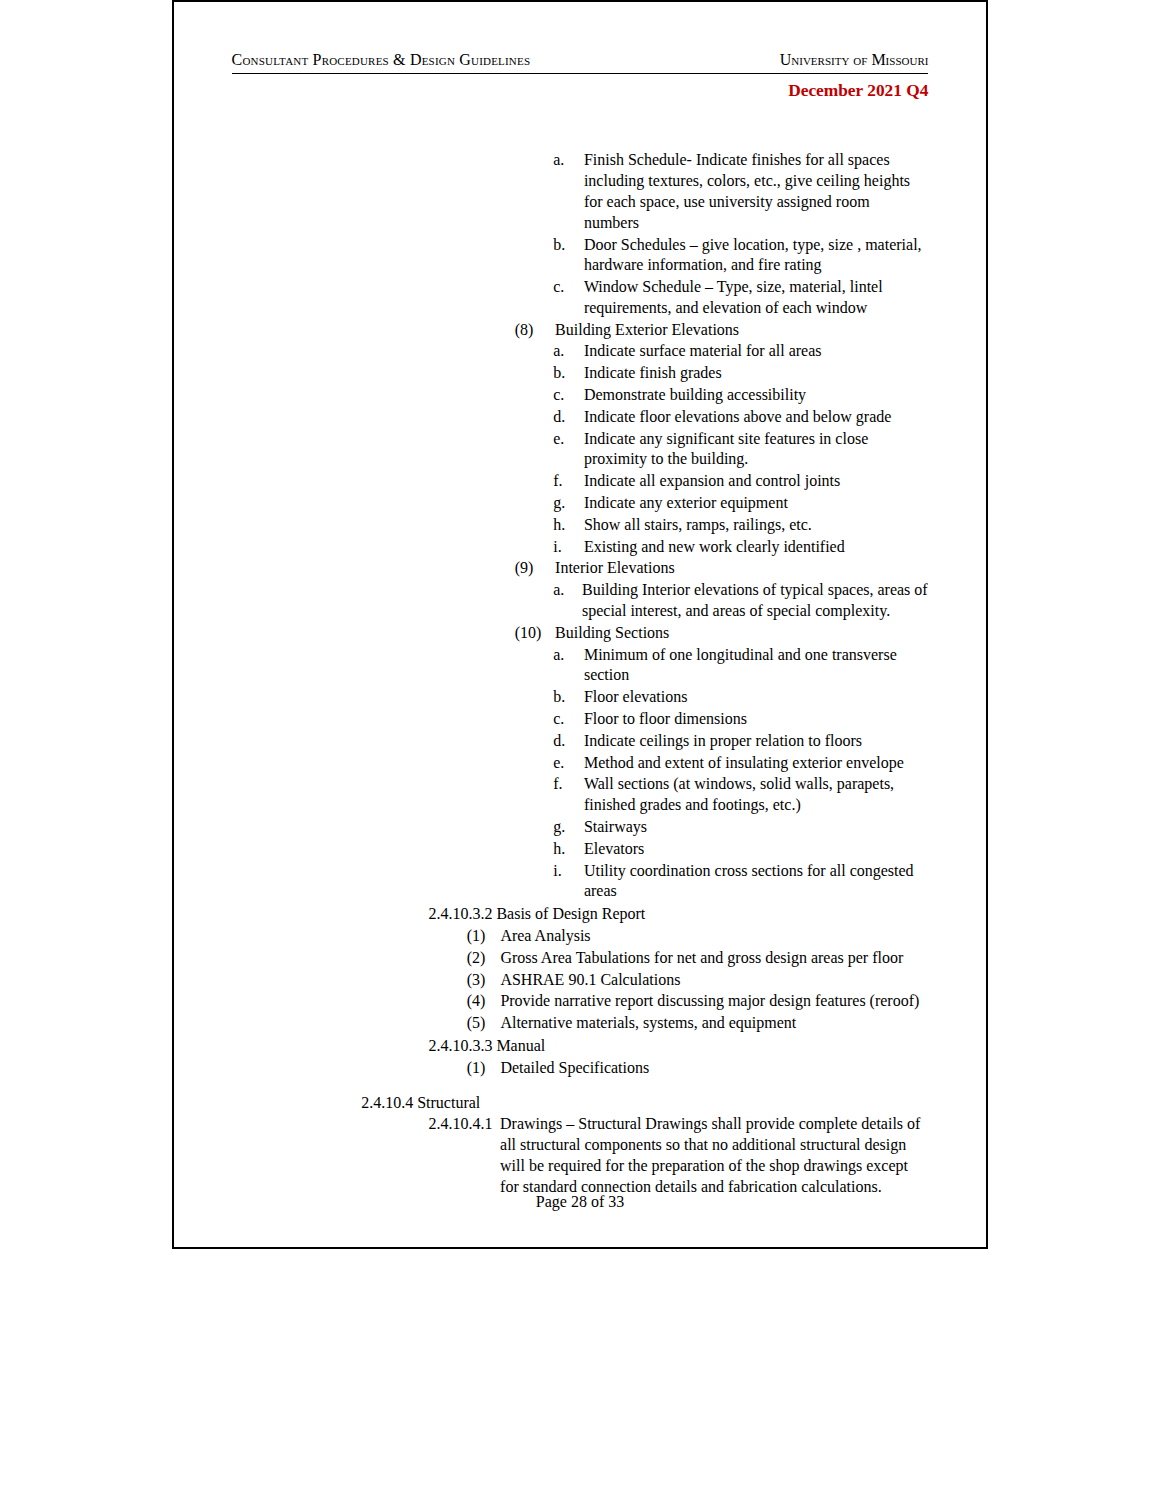Consultant Procedures & Design Guidelines University of Missouri
December 2021 Q4
a. Finish Schedule- Indicate finishes for all spaces including textures, colors, etc., give ceiling heights for each space, use university assigned room numbers
b. Door Schedules – give location, type, size , material, hardware information, and fire rating
c. Window Schedule – Type, size, material, lintel requirements, and elevation of each window
(8) Building Exterior Elevations
a. Indicate surface material for all areas
b. Indicate finish grades
c. Demonstrate building accessibility
d. Indicate floor elevations above and below grade
e. Indicate any significant site features in close proximity to the building.
f. Indicate all expansion and control joints
g. Indicate any exterior equipment
h. Show all stairs, ramps, railings, etc.
i. Existing and new work clearly identified
(9) Interior Elevations
a. Building Interior elevations of typical spaces, areas of special interest, and areas of special complexity.
(10) Building Sections
a. Minimum of one longitudinal and one transverse section
b. Floor elevations
c. Floor to floor dimensions
d. Indicate ceilings in proper relation to floors
e. Method and extent of insulating exterior envelope
f. Wall sections (at windows, solid walls, parapets, finished grades and footings, etc.)
g. Stairways
h. Elevators
i. Utility coordination cross sections for all congested areas
2.4.10.3.2 Basis of Design Report
(1) Area Analysis
(2) Gross Area Tabulations for net and gross design areas per floor
(3) ASHRAE 90.1 Calculations
(4) Provide narrative report discussing major design features (reroof)
(5) Alternative materials, systems, and equipment
2.4.10.3.3 Manual
(1) Detailed Specifications
2.4.10.4 Structural
2.4.10.4.1 Drawings – Structural Drawings shall provide complete details of all structural components so that no additional structural design will be required for the preparation of the shop drawings except for standard connection details and fabrication calculations.
Page 28 of 33